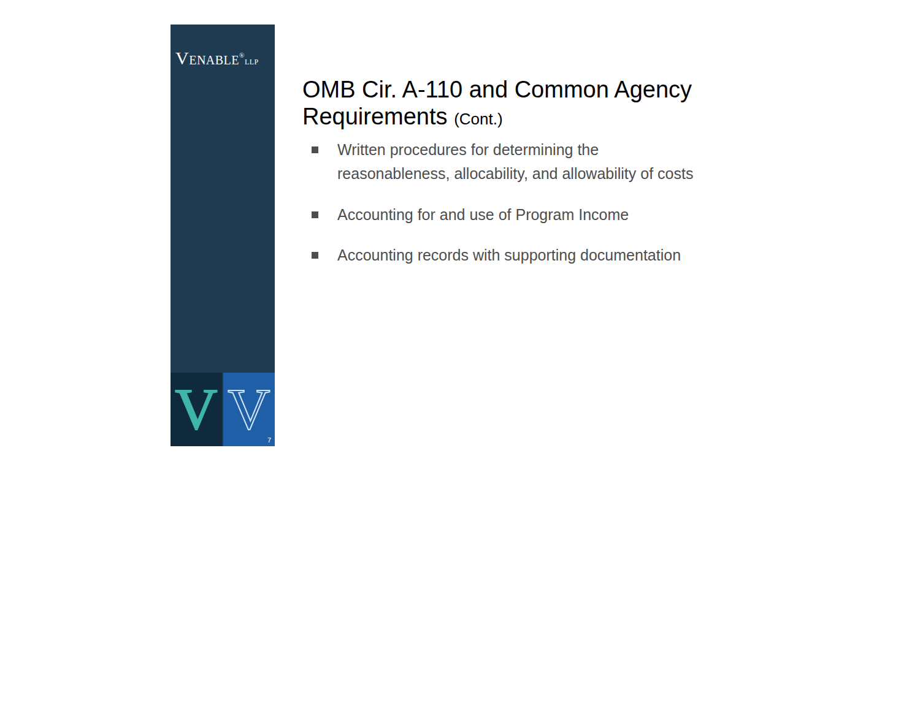VENABLE®LLP
OMB Cir. A-110 and Common Agency Requirements (Cont.)
Written procedures for determining the reasonableness, allocability, and allowability of costs
Accounting for and use of Program Income
Accounting records with supporting documentation
V
V
7